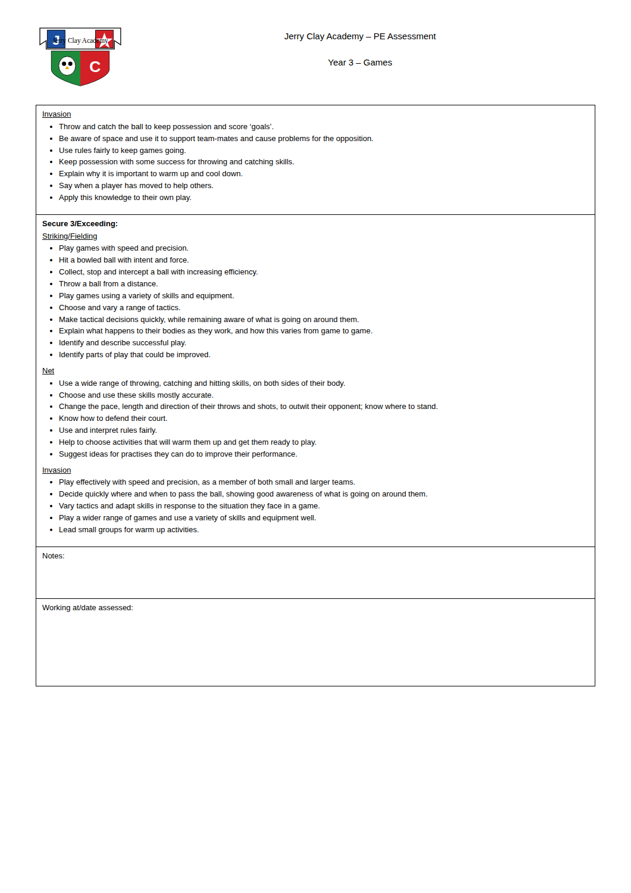J Jerry Clay Academy C
Jerry Clay Academy – PE Assessment
Year 3 – Games
| Invasion Throw and catch the ball to keep possession and score ‘goals’. Be aware of space and use it to support team-mates and cause problems for the opposition. Use rules fairly to keep games going. Keep possession with some success for throwing and catching skills. Explain why it is important to warm up and cool down. Say when a player has moved to help others. Apply this knowledge to their own play. |
| Secure 3/Exceeding: Striking/Fielding Play games with speed and precision. Hit a bowled ball with intent and force. Collect, stop and intercept a ball with increasing efficiency. Throw a ball from a distance. Play games using a variety of skills and equipment. Choose and vary a range of tactics. Make tactical decisions quickly, while remaining aware of what is going on around them. Explain what happens to their bodies as they work, and how this varies from game to game. Identify and describe successful play. Identify parts of play that could be improved. Net Use a wide range of throwing, catching and hitting skills, on both sides of their body. Choose and use these skills mostly accurate. Change the pace, length and direction of their throws and shots, to outwit their opponent; know where to stand. Know how to defend their court. Use and interpret rules fairly. Help to choose activities that will warm them up and get them ready to play. Suggest ideas for practises they can do to improve their performance. Invasion Play effectively with speed and precision, as a member of both small and larger teams. Decide quickly where and when to pass the ball, showing good awareness of what is going on around them. Vary tactics and adapt skills in response to the situation they face in a game. Play a wider range of games and use a variety of skills and equipment well. Lead small groups for warm up activities. |
| Notes: |
| Working at/date assessed: |